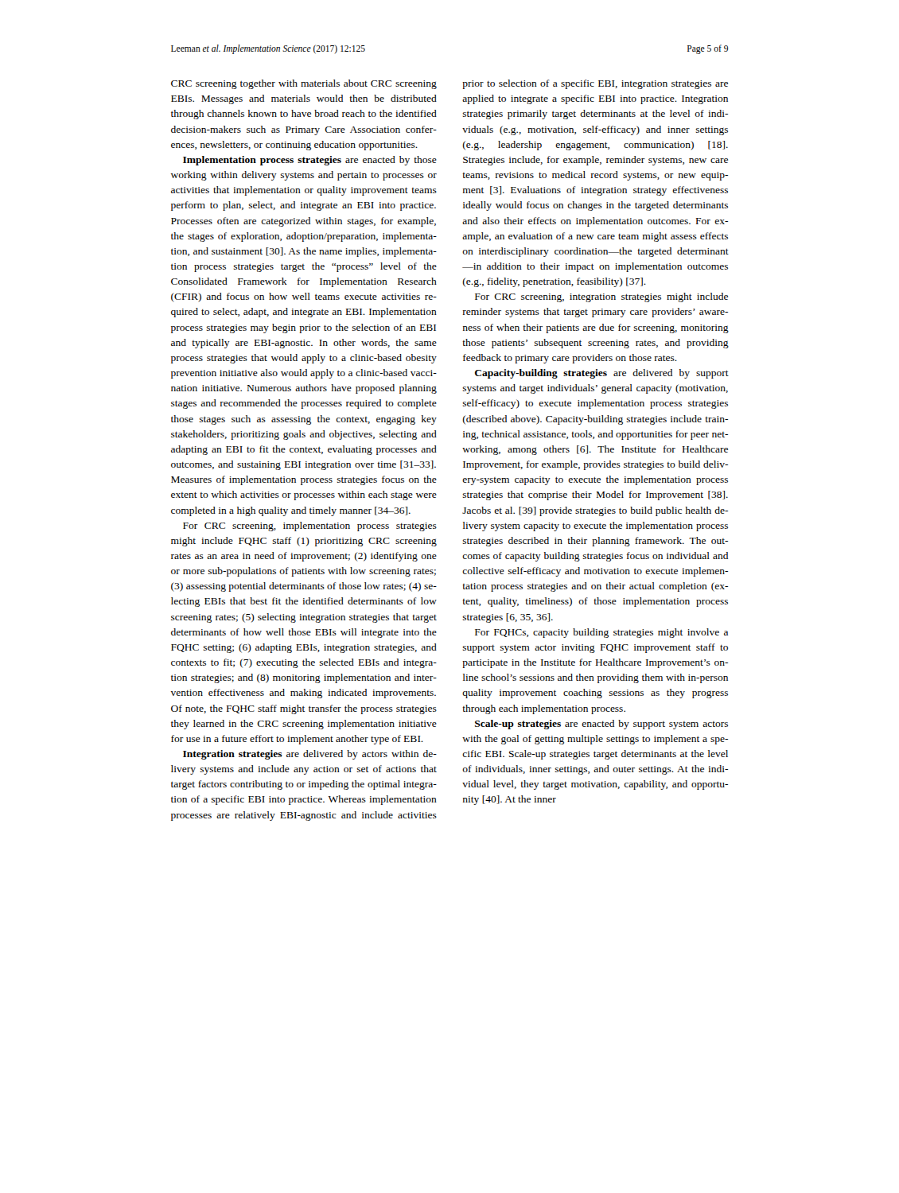Leeman et al. Implementation Science (2017) 12:125
Page 5 of 9
CRC screening together with materials about CRC screening EBIs. Messages and materials would then be distributed through channels known to have broad reach to the identified decision-makers such as Primary Care Association conferences, newsletters, or continuing education opportunities.
Implementation process strategies are enacted by those working within delivery systems and pertain to processes or activities that implementation or quality improvement teams perform to plan, select, and integrate an EBI into practice. Processes often are categorized within stages, for example, the stages of exploration, adoption/preparation, implementation, and sustainment [30]. As the name implies, implementation process strategies target the “process” level of the Consolidated Framework for Implementation Research (CFIR) and focus on how well teams execute activities required to select, adapt, and integrate an EBI. Implementation process strategies may begin prior to the selection of an EBI and typically are EBI-agnostic. In other words, the same process strategies that would apply to a clinic-based obesity prevention initiative also would apply to a clinic-based vaccination initiative. Numerous authors have proposed planning stages and recommended the processes required to complete those stages such as assessing the context, engaging key stakeholders, prioritizing goals and objectives, selecting and adapting an EBI to fit the context, evaluating processes and outcomes, and sustaining EBI integration over time [31–33]. Measures of implementation process strategies focus on the extent to which activities or processes within each stage were completed in a high quality and timely manner [34–36].
For CRC screening, implementation process strategies might include FQHC staff (1) prioritizing CRC screening rates as an area in need of improvement; (2) identifying one or more sub-populations of patients with low screening rates; (3) assessing potential determinants of those low rates; (4) selecting EBIs that best fit the identified determinants of low screening rates; (5) selecting integration strategies that target determinants of how well those EBIs will integrate into the FQHC setting; (6) adapting EBIs, integration strategies, and contexts to fit; (7) executing the selected EBIs and integration strategies; and (8) monitoring implementation and intervention effectiveness and making indicated improvements. Of note, the FQHC staff might transfer the process strategies they learned in the CRC screening implementation initiative for use in a future effort to implement another type of EBI.
Integration strategies are delivered by actors within delivery systems and include any action or set of actions that target factors contributing to or impeding the optimal integration of a specific EBI into practice. Whereas implementation processes are relatively EBI-agnostic and include activities prior to selection of a specific EBI, integration strategies are applied to integrate a specific EBI into practice. Integration strategies primarily target determinants at the level of individuals (e.g., motivation, self-efficacy) and inner settings (e.g., leadership engagement, communication) [18]. Strategies include, for example, reminder systems, new care teams, revisions to medical record systems, or new equipment [3]. Evaluations of integration strategy effectiveness ideally would focus on changes in the targeted determinants and also their effects on implementation outcomes. For example, an evaluation of a new care team might assess effects on interdisciplinary coordination—the targeted determinant—in addition to their impact on implementation outcomes (e.g., fidelity, penetration, feasibility) [37].
For CRC screening, integration strategies might include reminder systems that target primary care providers’ awareness of when their patients are due for screening, monitoring those patients’ subsequent screening rates, and providing feedback to primary care providers on those rates.
Capacity-building strategies are delivered by support systems and target individuals’ general capacity (motivation, self-efficacy) to execute implementation process strategies (described above). Capacity-building strategies include training, technical assistance, tools, and opportunities for peer networking, among others [6]. The Institute for Healthcare Improvement, for example, provides strategies to build delivery-system capacity to execute the implementation process strategies that comprise their Model for Improvement [38]. Jacobs et al. [39] provide strategies to build public health delivery system capacity to execute the implementation process strategies described in their planning framework. The outcomes of capacity building strategies focus on individual and collective self-efficacy and motivation to execute implementation process strategies and on their actual completion (extent, quality, timeliness) of those implementation process strategies [6, 35, 36].
For FQHCs, capacity building strategies might involve a support system actor inviting FQHC improvement staff to participate in the Institute for Healthcare Improvement’s online school’s sessions and then providing them with in-person quality improvement coaching sessions as they progress through each implementation process.
Scale-up strategies are enacted by support system actors with the goal of getting multiple settings to implement a specific EBI. Scale-up strategies target determinants at the level of individuals, inner settings, and outer settings. At the individual level, they target motivation, capability, and opportunity [40]. At the inner